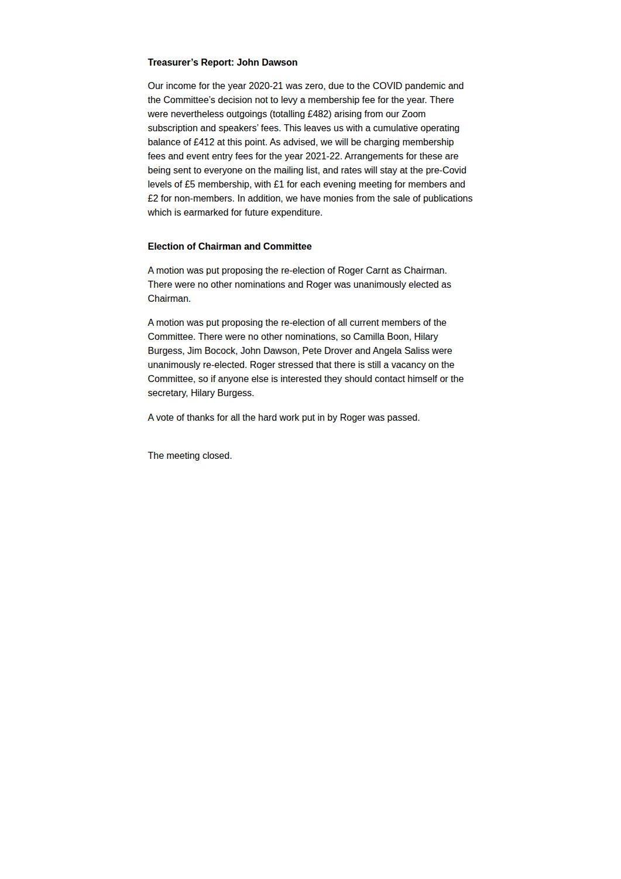Treasurer’s Report: John Dawson
Our income for the year 2020-21 was zero, due to the COVID pandemic and the Committee’s decision not to levy a membership fee for the year. There were nevertheless outgoings (totalling £482) arising from our Zoom subscription and speakers’ fees. This leaves us with a cumulative operating balance of £412 at this point. As advised, we will be charging membership fees and event entry fees for the year 2021-22. Arrangements for these are being sent to everyone on the mailing list, and rates will stay at the pre-Covid levels of £5 membership, with £1 for each evening meeting for members and £2 for non-members. In addition, we have monies from the sale of publications which is earmarked for future expenditure.
Election of Chairman and Committee
A motion was put proposing the re-election of Roger Carnt as Chairman. There were no other nominations and Roger was unanimously elected as Chairman.
A motion was put proposing the re-election of all current members of the Committee. There were no other nominations, so Camilla Boon, Hilary Burgess, Jim Bocock, John Dawson, Pete Drover and Angela Saliss were unanimously re-elected. Roger stressed that there is still a vacancy on the Committee, so if anyone else is interested they should contact himself or the secretary, Hilary Burgess.
A vote of thanks for all the hard work put in by Roger was passed.
The meeting closed.